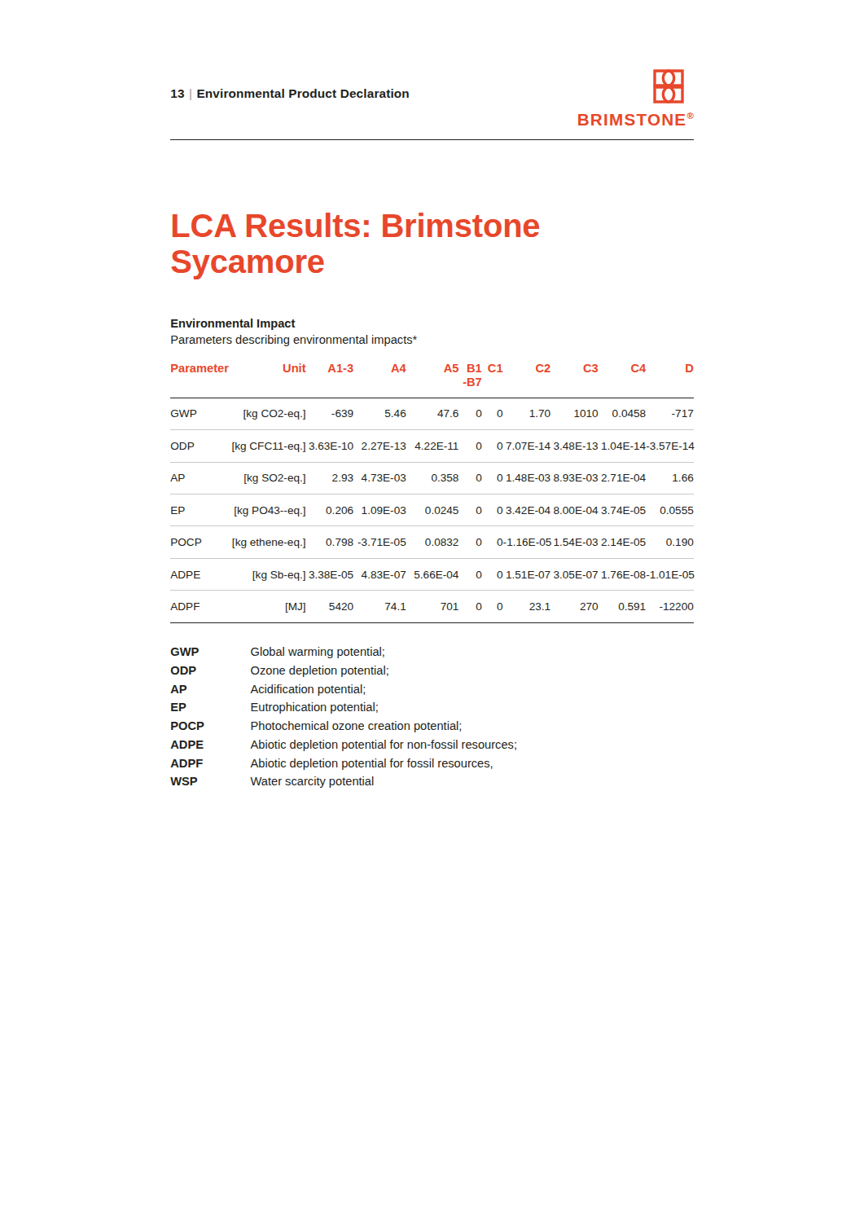13|Environmental Product Declaration
BRIMSTONE®
LCA Results: Brimstone Sycamore
Environmental Impact
Parameters describing environmental impacts*
| Parameter | Unit | A1-3 | A4 | A5 | B1 -B7 | C1 | C2 | C3 | C4 | D |
| --- | --- | --- | --- | --- | --- | --- | --- | --- | --- | --- |
| GWP | [kg CO2-eq.] | -639 | 5.46 | 47.6 | 0 | 0 | 1.70 | 1010 | 0.0458 | -717 |
| ODP | [kg CFC11-eq.] | 3.63E-10 | 2.27E-13 | 4.22E-11 | 0 | 0 | 7.07E-14 | 3.48E-13 | 1.04E-14 | -3.57E-14 |
| AP | [kg SO2-eq.] | 2.93 | 4.73E-03 | 0.358 | 0 | 0 | 1.48E-03 | 8.93E-03 | 2.71E-04 | 1.66 |
| EP | [kg PO43--eq.] | 0.206 | 1.09E-03 | 0.0245 | 0 | 0 | 3.42E-04 | 8.00E-04 | 3.74E-05 | 0.0555 |
| POCP | [kg ethene-eq.] | 0.798 | -3.71E-05 | 0.0832 | 0 | 0 | -1.16E-05 | 1.54E-03 | 2.14E-05 | 0.190 |
| ADPE | [kg Sb-eq.] | 3.38E-05 | 4.83E-07 | 5.66E-04 | 0 | 0 | 1.51E-07 | 3.05E-07 | 1.76E-08 | -1.01E-05 |
| ADPF | [MJ] | 5420 | 74.1 | 701 | 0 | 0 | 23.1 | 270 | 0.591 | -12200 |
GWP
Global warming potential;
ODP
Ozone depletion potential;
AP
Acidification potential;
EP
Eutrophication potential;
POCP
Photochemical ozone creation potential;
ADPE
Abiotic depletion potential for non-fossil resources;
ADPF
Abiotic depletion potential for fossil resources,
WSP
Water scarcity potential